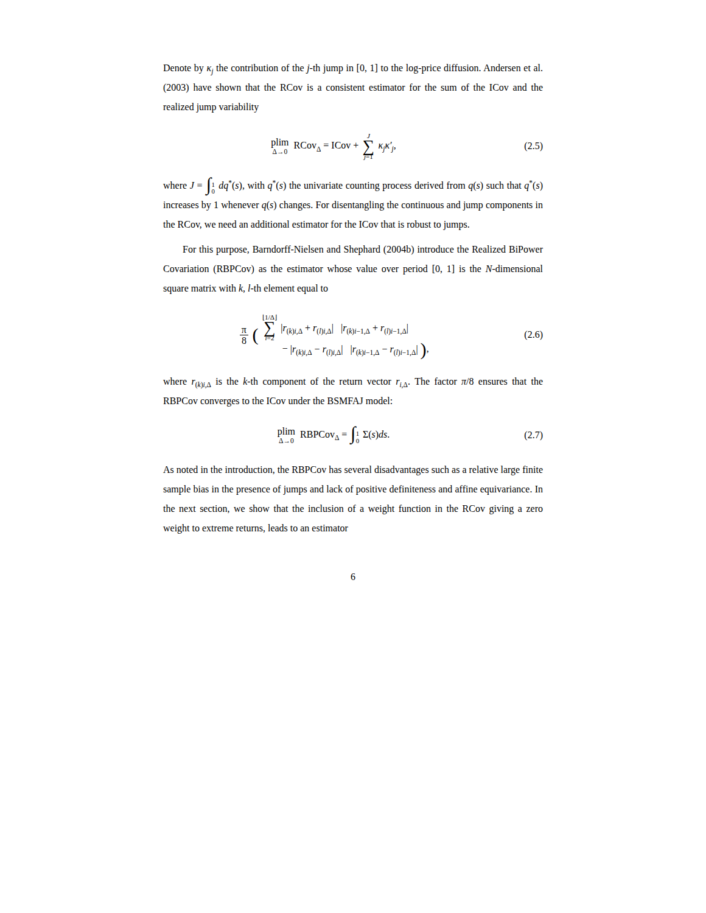Denote by κj the contribution of the j-th jump in [0, 1] to the log-price diffusion. Andersen et al. (2003) have shown that the RCov is a consistent estimator for the sum of the ICov and the realized jump variability
plim Δ→0 RCovΔ = ICov + J ∑ j=1 κjκ′j,
(2.5)
where J = ∫10 dq*(s), with q*(s) the univariate counting process derived from q(s) such that q*(s) increases by 1 whenever q(s) changes. For disentangling the continuous and jump components in the RCov, we need an additional estimator for the ICov that is robust to jumps.
For this purpose, Barndorff-Nielsen and Shephard (2004b) introduce the Realized BiPower Covariation (RBPCov) as the estimator whose value over period [0, 1] is the N-dimensional square matrix with k, l-th element equal to
π 8 ( ⌊1/Δ⌋ ∑ i=2 |r(k)i,Δ + r(l)i,Δ| |r(k)i−1,Δ + r(l)i−1,Δ| − |r(k)i,Δ − r(l)i,Δ| |r(k)i−1,Δ − r(l)i−1,Δ| ),
(2.6)
where r(k)i,Δ is the k-th component of the return vector ri,Δ. The factor π/8 ensures that the RBPCov converges to the ICov under the BSMFAJ model:
plim Δ→0 RBPCovΔ = ∫10 Σ(s)ds.
(2.7)
As noted in the introduction, the RBPCov has several disadvantages such as a relative large finite sample bias in the presence of jumps and lack of positive definiteness and affine equivariance. In the next section, we show that the inclusion of a weight function in the RCov giving a zero weight to extreme returns, leads to an estimator
6